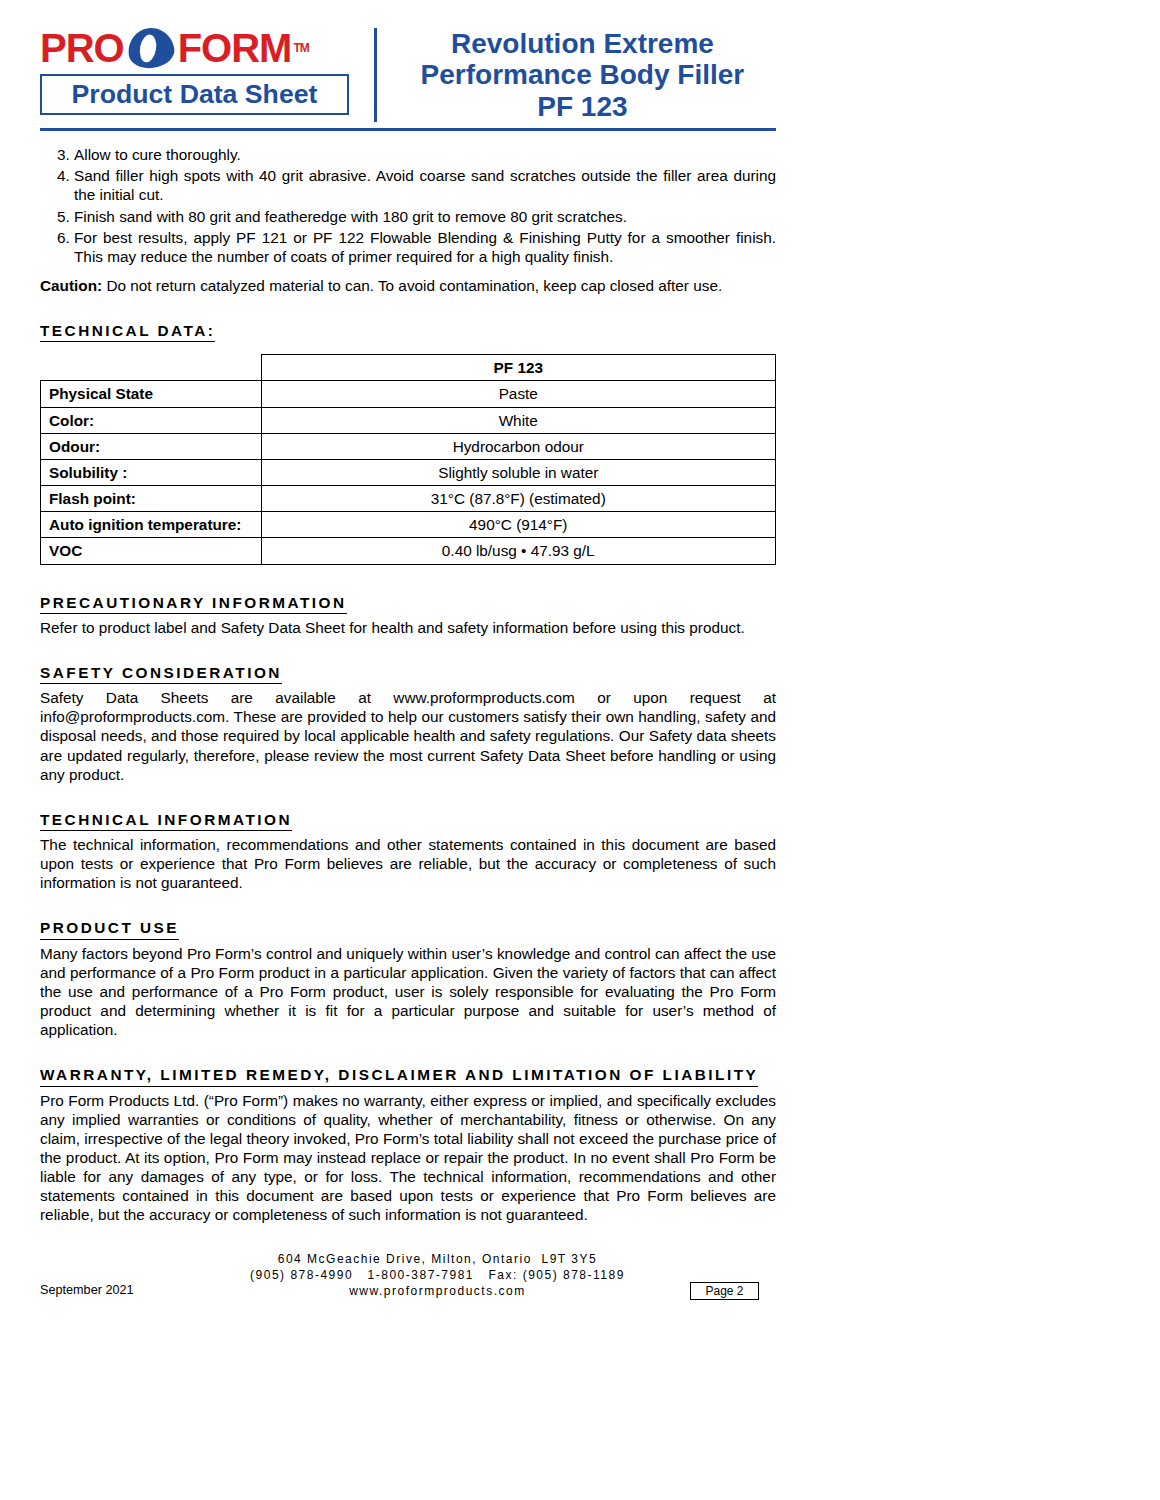PRO FORMTM
Product Data Sheet
Revolution Extreme
Performance Body Filler
PF 123
Allow to cure thoroughly.
Sand filler high spots with 40 grit abrasive. Avoid coarse sand scratches outside the filler area during the initial cut.
Finish sand with 80 grit and featheredge with 180 grit to remove 80 grit scratches.
For best results, apply PF 121 or PF 122 Flowable Blending & Finishing Putty for a smoother finish. This may reduce the number of coats of primer required for a high quality finish.
Caution: Do not return catalyzed material to can. To avoid contamination, keep cap closed after use.
Technical Data:
| | PF 123 |
| Physical State | Paste |
| Color: | White |
| Odour: | Hydrocarbon odour |
| Solubility : | Slightly soluble in water |
| Flash point: | 31°C (87.8°F) (estimated) |
| Auto ignition temperature: | 490°C (914°F) |
| VOC | 0.40 lb/usg • 47.93 g/L |
Precautionary Information
Refer to product label and Safety Data Sheet for health and safety information before using this product.
Safety Consideration
Safety Data Sheets are available at www.proformproducts.com or upon request at info@proformproducts.com. These are provided to help our customers satisfy their own handling, safety and disposal needs, and those required by local applicable health and safety regulations. Our Safety data sheets are updated regularly, therefore, please review the most current Safety Data Sheet before handling or using any product.
Technical Information
The technical information, recommendations and other statements contained in this document are based upon tests or experience that Pro Form believes are reliable, but the accuracy or completeness of such information is not guaranteed.
Product Use
Many factors beyond Pro Form’s control and uniquely within user’s knowledge and control can affect the use and performance of a Pro Form product in a particular application. Given the variety of factors that can affect the use and performance of a Pro Form product, user is solely responsible for evaluating the Pro Form product and determining whether it is fit for a particular purpose and suitable for user’s method of application.
Warranty, Limited Remedy, Disclaimer and Limitation of Liability
Pro Form Products Ltd. (“Pro Form”) makes no warranty, either express or implied, and specifically excludes any implied warranties or conditions of quality, whether of merchantability, fitness or otherwise. On any claim, irrespective of the legal theory invoked, Pro Form’s total liability shall not exceed the purchase price of the product. At its option, Pro Form may instead replace or repair the product. In no event shall Pro Form be liable for any damages of any type, or for loss. The technical information, recommendations and other statements contained in this document are based upon tests or experience that Pro Form believes are reliable, but the accuracy or completeness of such information is not guaranteed.
September 2021
604 McGeachie Drive, Milton, Ontario L9T 3Y5
(905) 878-4990 1-800-387-7981 Fax: (905) 878-1189
www.proformproducts.com
Page 2